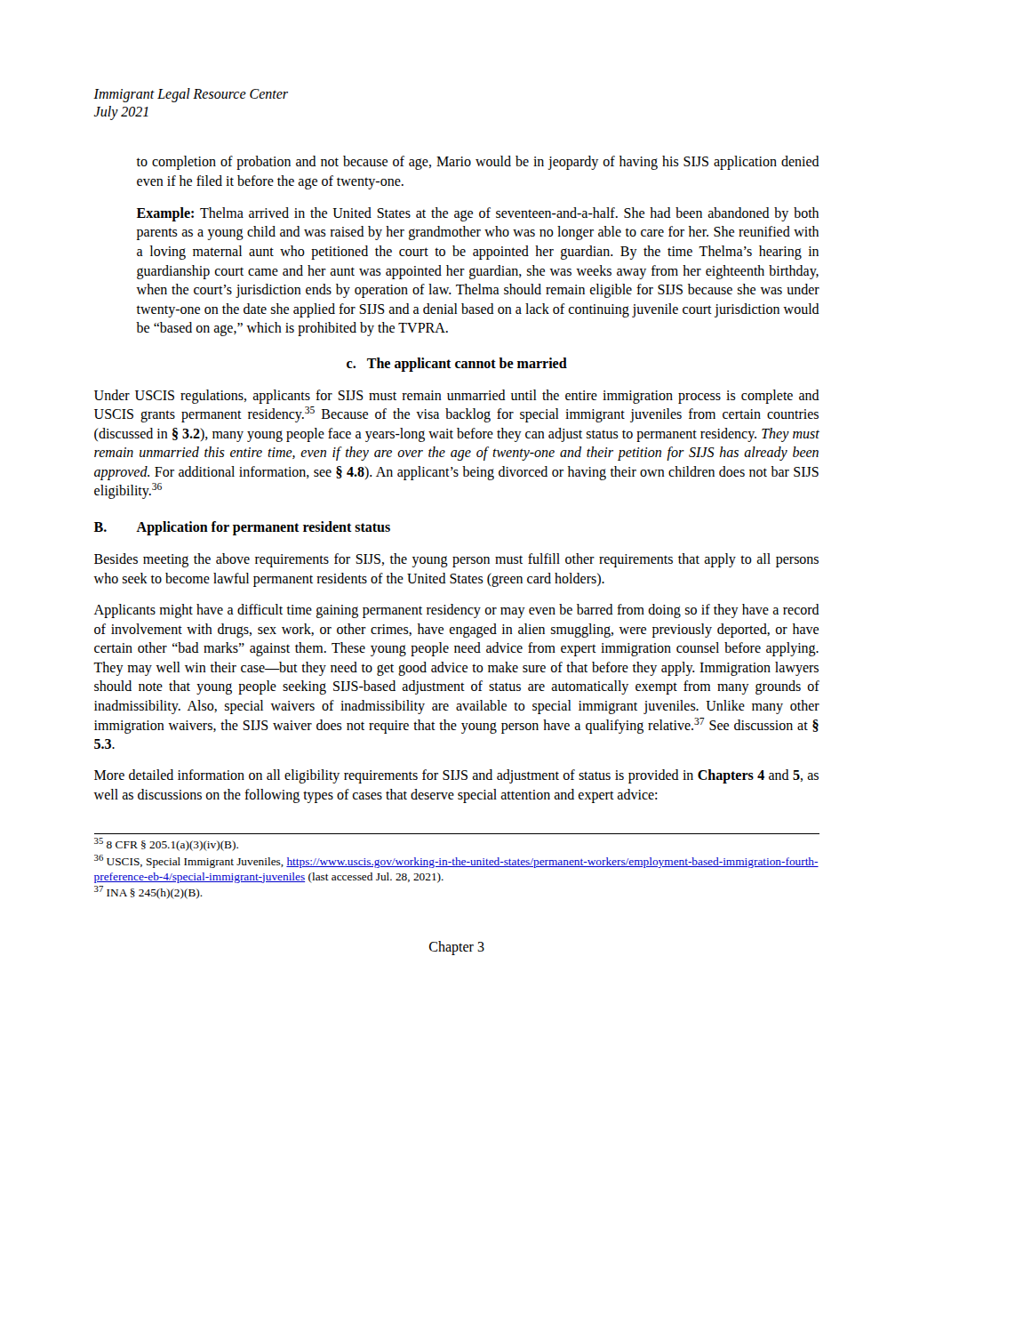Immigrant Legal Resource Center
July 2021
to completion of probation and not because of age, Mario would be in jeopardy of having his SIJS application denied even if he filed it before the age of twenty-one.
Example: Thelma arrived in the United States at the age of seventeen-and-a-half. She had been abandoned by both parents as a young child and was raised by her grandmother who was no longer able to care for her. She reunified with a loving maternal aunt who petitioned the court to be appointed her guardian. By the time Thelma’s hearing in guardianship court came and her aunt was appointed her guardian, she was weeks away from her eighteenth birthday, when the court’s jurisdiction ends by operation of law. Thelma should remain eligible for SIJS because she was under twenty-one on the date she applied for SIJS and a denial based on a lack of continuing juvenile court jurisdiction would be “based on age,” which is prohibited by the TVPRA.
c. The applicant cannot be married
Under USCIS regulations, applicants for SIJS must remain unmarried until the entire immigration process is complete and USCIS grants permanent residency.35 Because of the visa backlog for special immigrant juveniles from certain countries (discussed in § 3.2), many young people face a years-long wait before they can adjust status to permanent residency. They must remain unmarried this entire time, even if they are over the age of twenty-one and their petition for SIJS has already been approved. For additional information, see § 4.8). An applicant’s being divorced or having their own children does not bar SIJS eligibility.36
B. Application for permanent resident status
Besides meeting the above requirements for SIJS, the young person must fulfill other requirements that apply to all persons who seek to become lawful permanent residents of the United States (green card holders).
Applicants might have a difficult time gaining permanent residency or may even be barred from doing so if they have a record of involvement with drugs, sex work, or other crimes, have engaged in alien smuggling, were previously deported, or have certain other “bad marks” against them. These young people need advice from expert immigration counsel before applying. They may well win their case—but they need to get good advice to make sure of that before they apply. Immigration lawyers should note that young people seeking SIJS-based adjustment of status are automatically exempt from many grounds of inadmissibility. Also, special waivers of inadmissibility are available to special immigrant juveniles. Unlike many other immigration waivers, the SIJS waiver does not require that the young person have a qualifying relative.37 See discussion at § 5.3.
More detailed information on all eligibility requirements for SIJS and adjustment of status is provided in Chapters 4 and 5, as well as discussions on the following types of cases that deserve special attention and expert advice:
35 8 CFR § 205.1(a)(3)(iv)(B).
36 USCIS, Special Immigrant Juveniles, https://www.uscis.gov/working-in-the-united-states/permanent-workers/employment-based-immigration-fourth-preference-eb-4/special-immigrant-juveniles (last accessed Jul. 28, 2021).
37 INA § 245(h)(2)(B).
Chapter 3